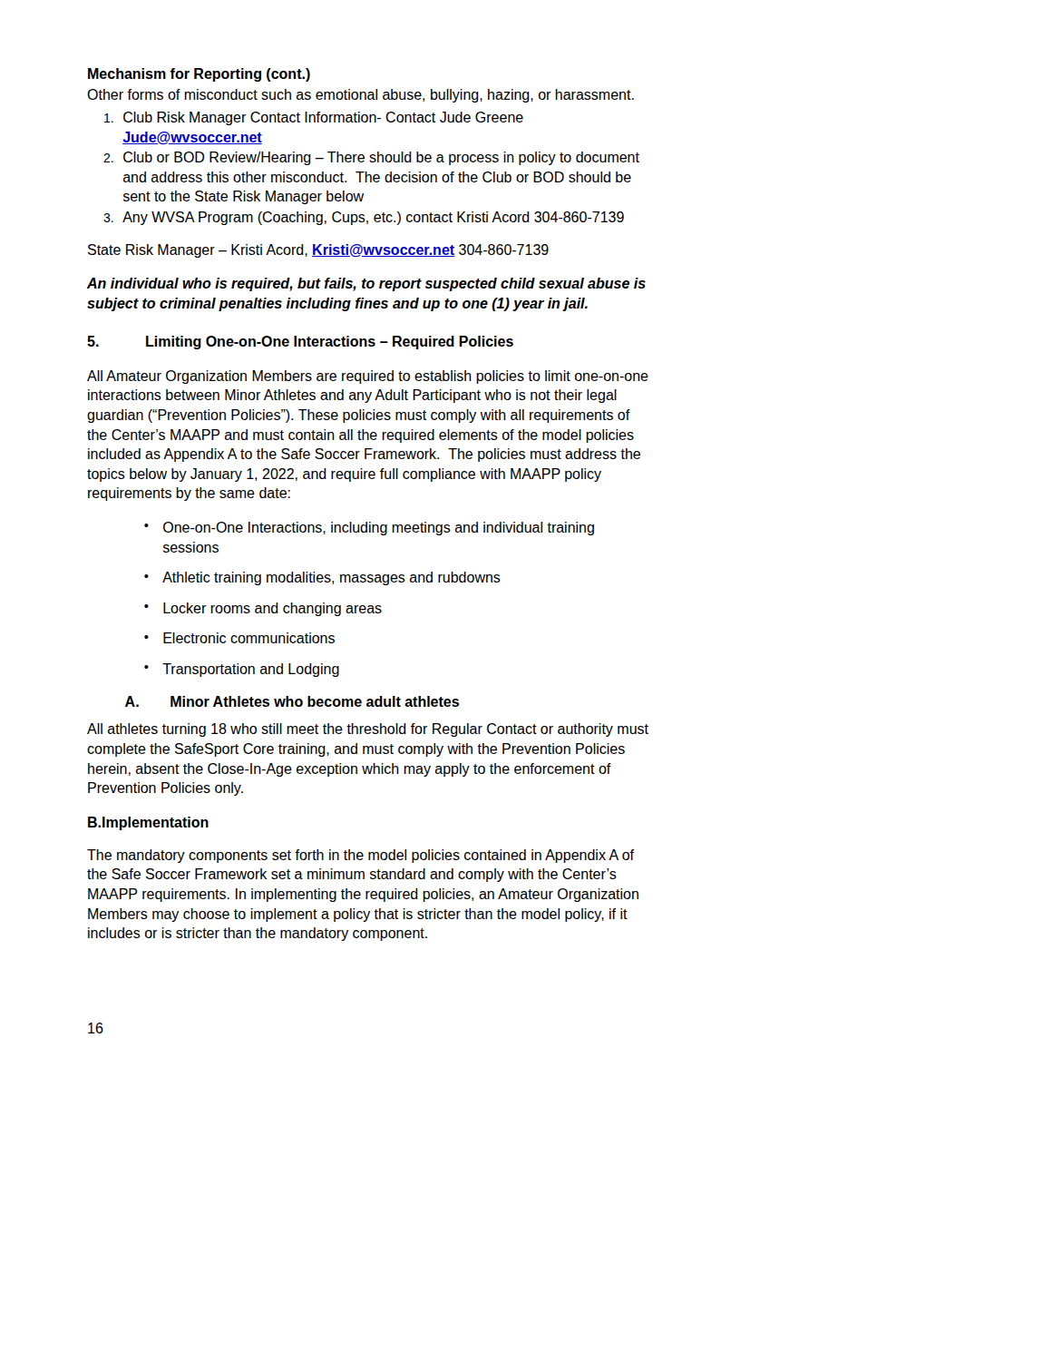Mechanism for Reporting (cont.)
Other forms of misconduct such as emotional abuse, bullying, hazing, or harassment.
Club Risk Manager Contact Information- Contact Jude Greene Jude@wvsoccer.net
Club or BOD Review/Hearing – There should be a process in policy to document and address this other misconduct. The decision of the Club or BOD should be sent to the State Risk Manager below
Any WVSA Program (Coaching, Cups, etc.) contact Kristi Acord 304-860-7139
State Risk Manager – Kristi Acord, Kristi@wvsoccer.net 304-860-7139
An individual who is required, but fails, to report suspected child sexual abuse is subject to criminal penalties including fines and up to one (1) year in jail.
5. Limiting One-on-One Interactions – Required Policies
All Amateur Organization Members are required to establish policies to limit one-on-one interactions between Minor Athletes and any Adult Participant who is not their legal guardian (“Prevention Policies”). These policies must comply with all requirements of the Center’s MAAPP and must contain all the required elements of the model policies included as Appendix A to the Safe Soccer Framework. The policies must address the topics below by January 1, 2022, and require full compliance with MAAPP policy requirements by the same date:
One-on-One Interactions, including meetings and individual training sessions
Athletic training modalities, massages and rubdowns
Locker rooms and changing areas
Electronic communications
Transportation and Lodging
A. Minor Athletes who become adult athletes
All athletes turning 18 who still meet the threshold for Regular Contact or authority must complete the SafeSport Core training, and must comply with the Prevention Policies herein, absent the Close-In-Age exception which may apply to the enforcement of Prevention Policies only.
B. Implementation
The mandatory components set forth in the model policies contained in Appendix A of the Safe Soccer Framework set a minimum standard and comply with the Center’s MAAPP requirements. In implementing the required policies, an Amateur Organization Members may choose to implement a policy that is stricter than the model policy, if it includes or is stricter than the mandatory component.
16